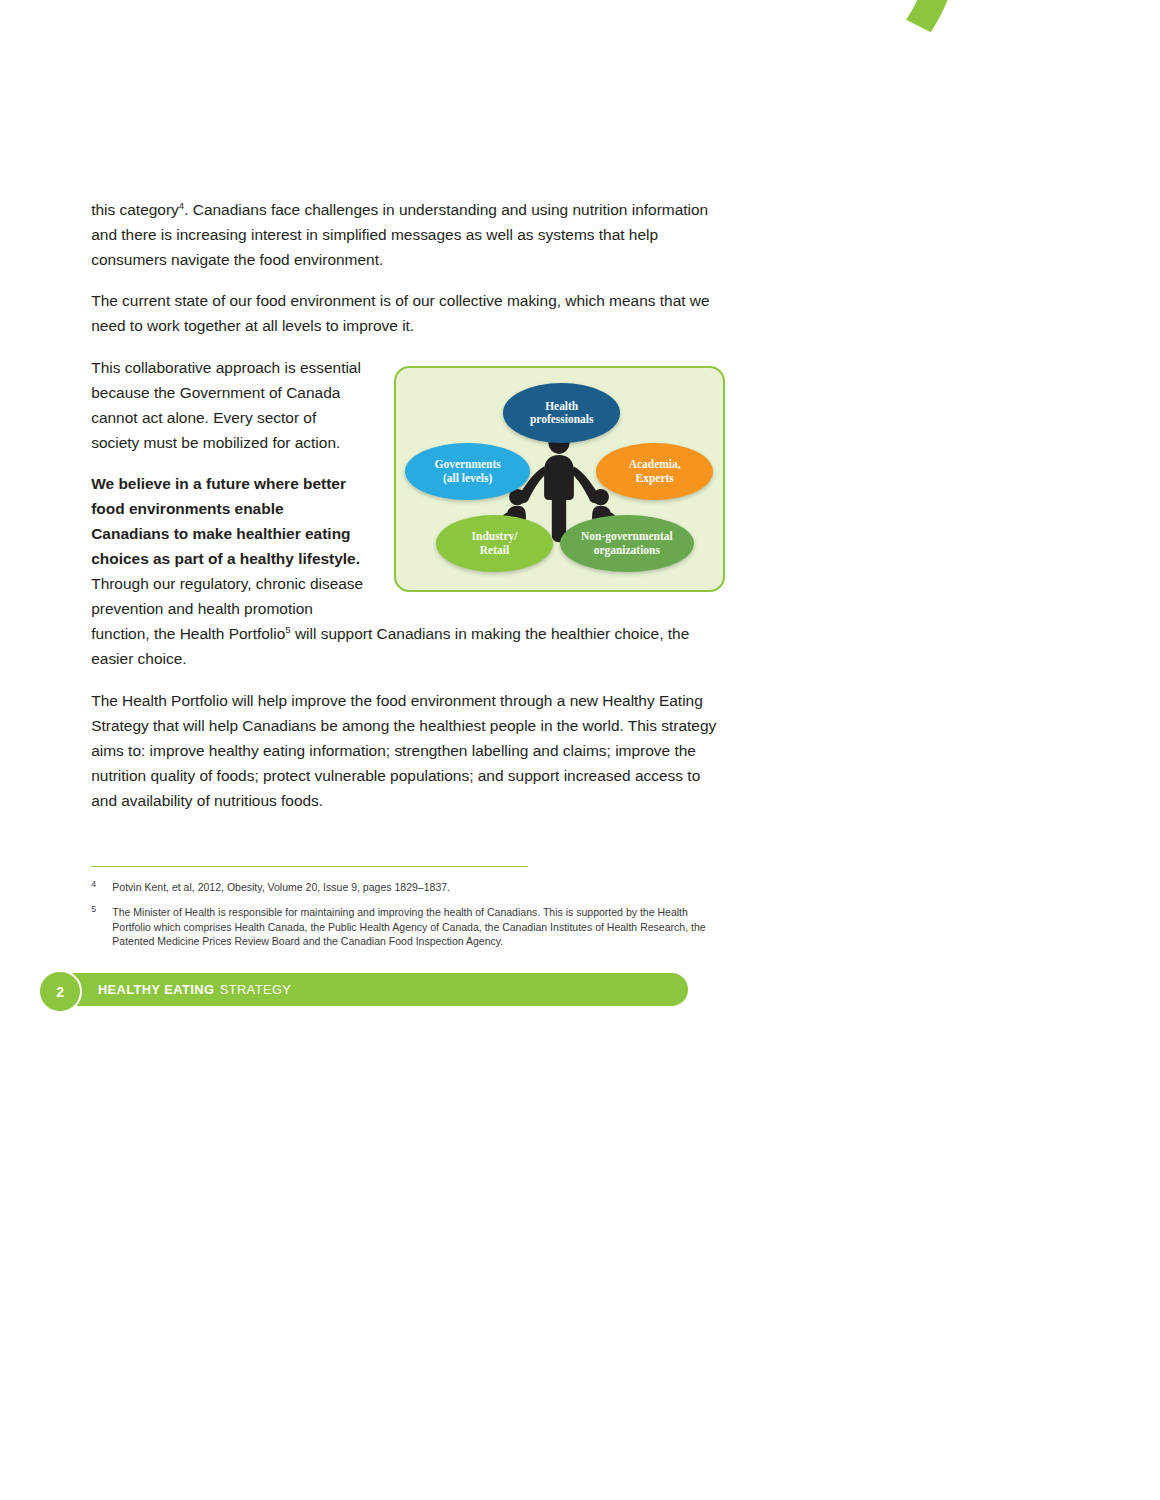this category4. Canadians face challenges in understanding and using nutrition information and there is increasing interest in simplified messages as well as systems that help consumers navigate the food environment.
The current state of our food environment is of our collective making, which means that we need to work together at all levels to improve it.
Health
professionals
Governments
(all levels)
Academia,
Experts
Industry/
Retail
Non-governmental
organizations
This collaborative approach is essential because the Government of Canada cannot act alone. Every sector of society must be mobilized for action.
We believe in a future where better food environments enable Canadians to make healthier eating choices as part of a healthy lifestyle. Through our regulatory, chronic disease prevention and health promotion function, the Health Portfolio5 will support Canadians in making the healthier choice, the easier choice.
The Health Portfolio will help improve the food environment through a new Healthy Eating Strategy that will help Canadians be among the healthiest people in the world. This strategy aims to: improve healthy eating information; strengthen labelling and claims; improve the nutrition quality of foods; protect vulnerable populations; and support increased access to and availability of nutritious foods.
4 Potvin Kent, et al, 2012, Obesity, Volume 20, Issue 9, pages 1829–1837.
5 The Minister of Health is responsible for maintaining and improving the health of Canadians. This is supported by the Health Portfolio which comprises Health Canada, the Public Health Agency of Canada, the Canadian Institutes of Health Research, the Patented Medicine Prices Review Board and the Canadian Food Inspection Agency.
2
HEALTHY EATING STRATEGY